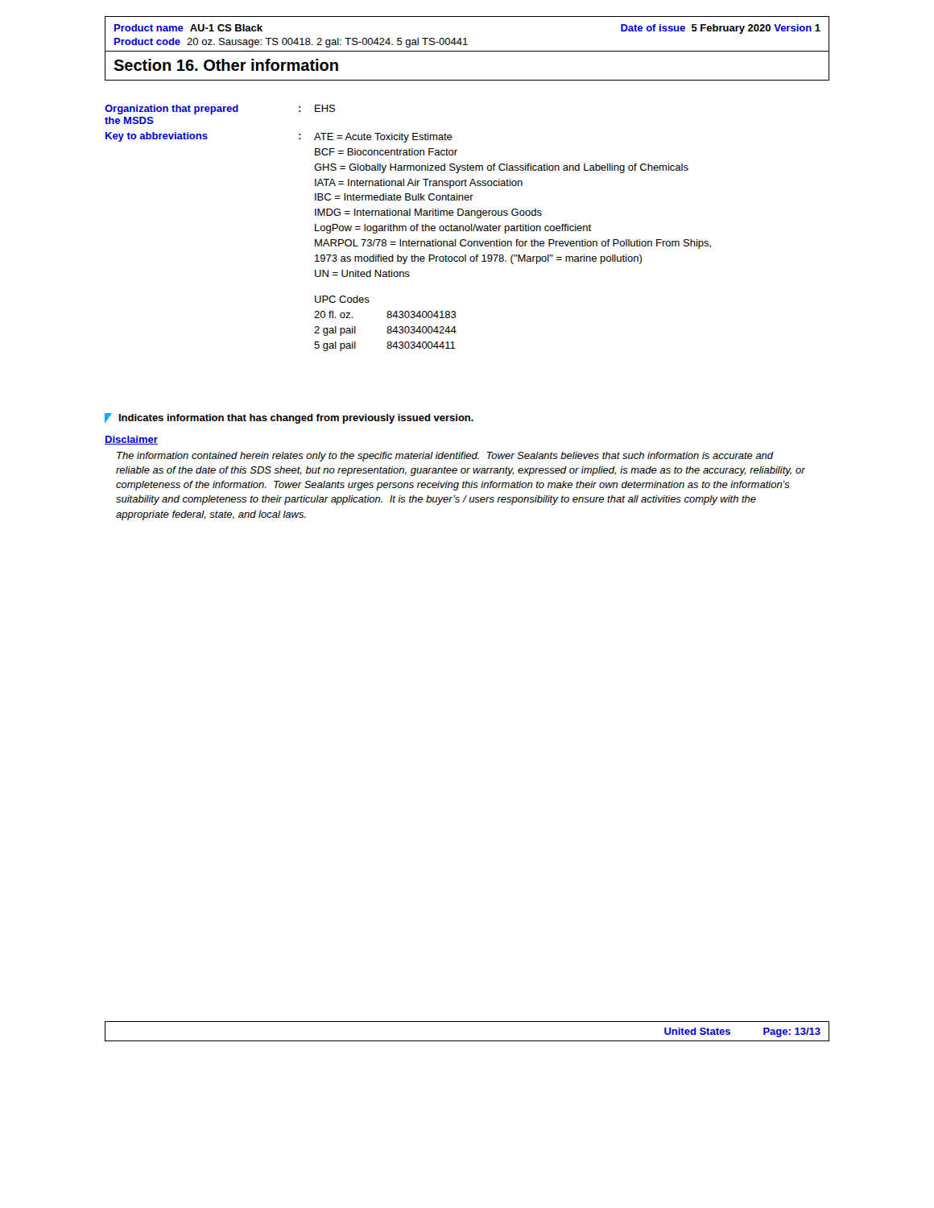Product name AU-1 CS Black
Date of issue 5 February 2020 Version 1
Product code 20 oz. Sausage: TS 00418. 2 gal: TS-00424. 5 gal TS-00441
Section 16. Other information
| Organization that prepared the MSDS | : | EHS |
| Key to abbreviations | : | ATE = Acute Toxicity Estimate BCF = Bioconcentration Factor GHS = Globally Harmonized System of Classification and Labelling of Chemicals IATA = International Air Transport Association IBC = Intermediate Bulk Container IMDG = International Maritime Dangerous Goods LogPow = logarithm of the octanol/water partition coefficient MARPOL 73/78 = International Convention for the Prevention of Pollution From Ships, 1973 as modified by the Protocol of 1978. ("Marpol" = marine pollution) UN = United Nations UPC Codes 20 fl. oz. 843034004183 2 gal pail 843034004244 5 gal pail 843034004411 |
Indicates information that has changed from previously issued version.
Disclaimer
The information contained herein relates only to the specific material identified. Tower Sealants believes that such information is accurate and reliable as of the date of this SDS sheet, but no representation, guarantee or warranty, expressed or implied, is made as to the accuracy, reliability, or completeness of the information. Tower Sealants urges persons receiving this information to make their own determination as to the information’s suitability and completeness to their particular application. It is the buyer’s / users responsibility to ensure that all activities comply with the appropriate federal, state, and local laws.
United States Page: 13/13